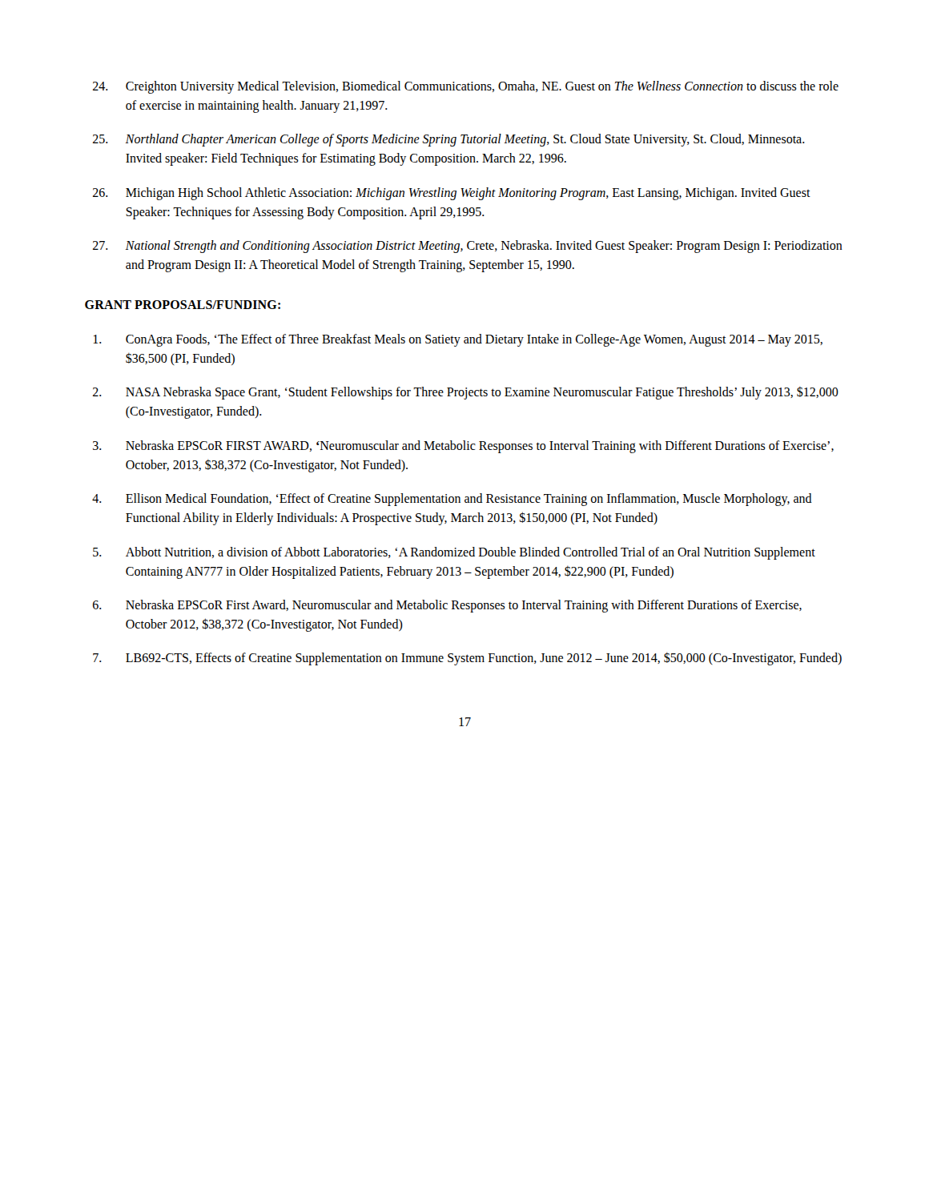Creighton University Medical Television, Biomedical Communications, Omaha, NE. Guest on The Wellness Connection to discuss the role of exercise in maintaining health. January 21,1997.
Northland Chapter American College of Sports Medicine Spring Tutorial Meeting, St. Cloud State University, St. Cloud, Minnesota. Invited speaker: Field Techniques for Estimating Body Composition. March 22, 1996.
Michigan High School Athletic Association: Michigan Wrestling Weight Monitoring Program, East Lansing, Michigan. Invited Guest Speaker: Techniques for Assessing Body Composition. April 29,1995.
National Strength and Conditioning Association District Meeting, Crete, Nebraska. Invited Guest Speaker: Program Design I: Periodization and Program Design II: A Theoretical Model of Strength Training, September 15, 1990.
GRANT PROPOSALS/FUNDING:
ConAgra Foods, ‘The Effect of Three Breakfast Meals on Satiety and Dietary Intake in College-Age Women, August 2014 – May 2015, $36,500 (PI, Funded)
NASA Nebraska Space Grant, ‘Student Fellowships for Three Projects to Examine Neuromuscular Fatigue Thresholds’ July 2013, $12,000 (Co-Investigator, Funded).
Nebraska EPSCoR FIRST AWARD, ‘Neuromuscular and Metabolic Responses to Interval Training with Different Durations of Exercise’, October, 2013, $38,372 (Co-Investigator, Not Funded).
Ellison Medical Foundation, ‘Effect of Creatine Supplementation and Resistance Training on Inflammation, Muscle Morphology, and Functional Ability in Elderly Individuals: A Prospective Study, March 2013, $150,000 (PI, Not Funded)
Abbott Nutrition, a division of Abbott Laboratories, ‘A Randomized Double Blinded Controlled Trial of an Oral Nutrition Supplement Containing AN777 in Older Hospitalized Patients, February 2013 – September 2014, $22,900 (PI, Funded)
Nebraska EPSCoR First Award, Neuromuscular and Metabolic Responses to Interval Training with Different Durations of Exercise, October 2012, $38,372 (Co-Investigator, Not Funded)
LB692-CTS, Effects of Creatine Supplementation on Immune System Function, June 2012 – June 2014, $50,000 (Co-Investigator, Funded)
17